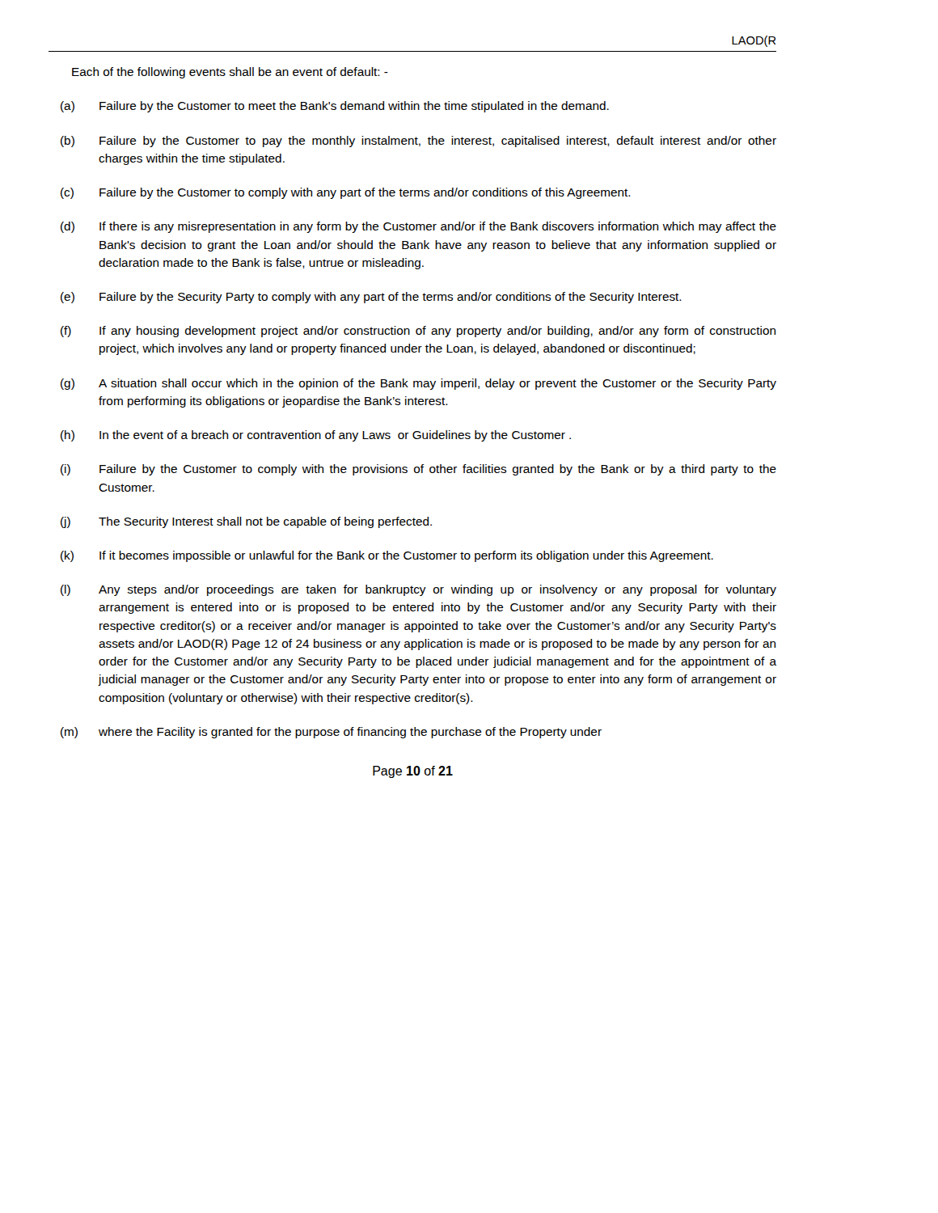LAOD(R
Each of the following events shall be an event of default: -
(a) Failure by the Customer to meet the Bank's demand within the time stipulated in the demand.
(b) Failure by the Customer to pay the monthly instalment, the interest, capitalised interest, default interest and/or other charges within the time stipulated.
(c) Failure by the Customer to comply with any part of the terms and/or conditions of this Agreement.
(d) If there is any misrepresentation in any form by the Customer and/or if the Bank discovers information which may affect the Bank's decision to grant the Loan and/or should the Bank have any reason to believe that any information supplied or declaration made to the Bank is false, untrue or misleading.
(e) Failure by the Security Party to comply with any part of the terms and/or conditions of the Security Interest.
(f) If any housing development project and/or construction of any property and/or building, and/or any form of construction project, which involves any land or property financed under the Loan, is delayed, abandoned or discontinued;
(g) A situation shall occur which in the opinion of the Bank may imperil, delay or prevent the Customer or the Security Party from performing its obligations or jeopardise the Bank’s interest.
(h) In the event of a breach or contravention of any Laws or Guidelines by the Customer .
(i) Failure by the Customer to comply with the provisions of other facilities granted by the Bank or by a third party to the Customer.
(j) The Security Interest shall not be capable of being perfected.
(k) If it becomes impossible or unlawful for the Bank or the Customer to perform its obligation under this Agreement.
(l) Any steps and/or proceedings are taken for bankruptcy or winding up or insolvency or any proposal for voluntary arrangement is entered into or is proposed to be entered into by the Customer and/or any Security Party with their respective creditor(s) or a receiver and/or manager is appointed to take over the Customer’s and/or any Security Party's assets and/or LAOD(R) Page 12 of 24 business or any application is made or is proposed to be made by any person for an order for the Customer and/or any Security Party to be placed under judicial management and for the appointment of a judicial manager or the Customer and/or any Security Party enter into or propose to enter into any form of arrangement or composition (voluntary or otherwise) with their respective creditor(s).
(m) where the Facility is granted for the purpose of financing the purchase of the Property under
Page 10 of 21